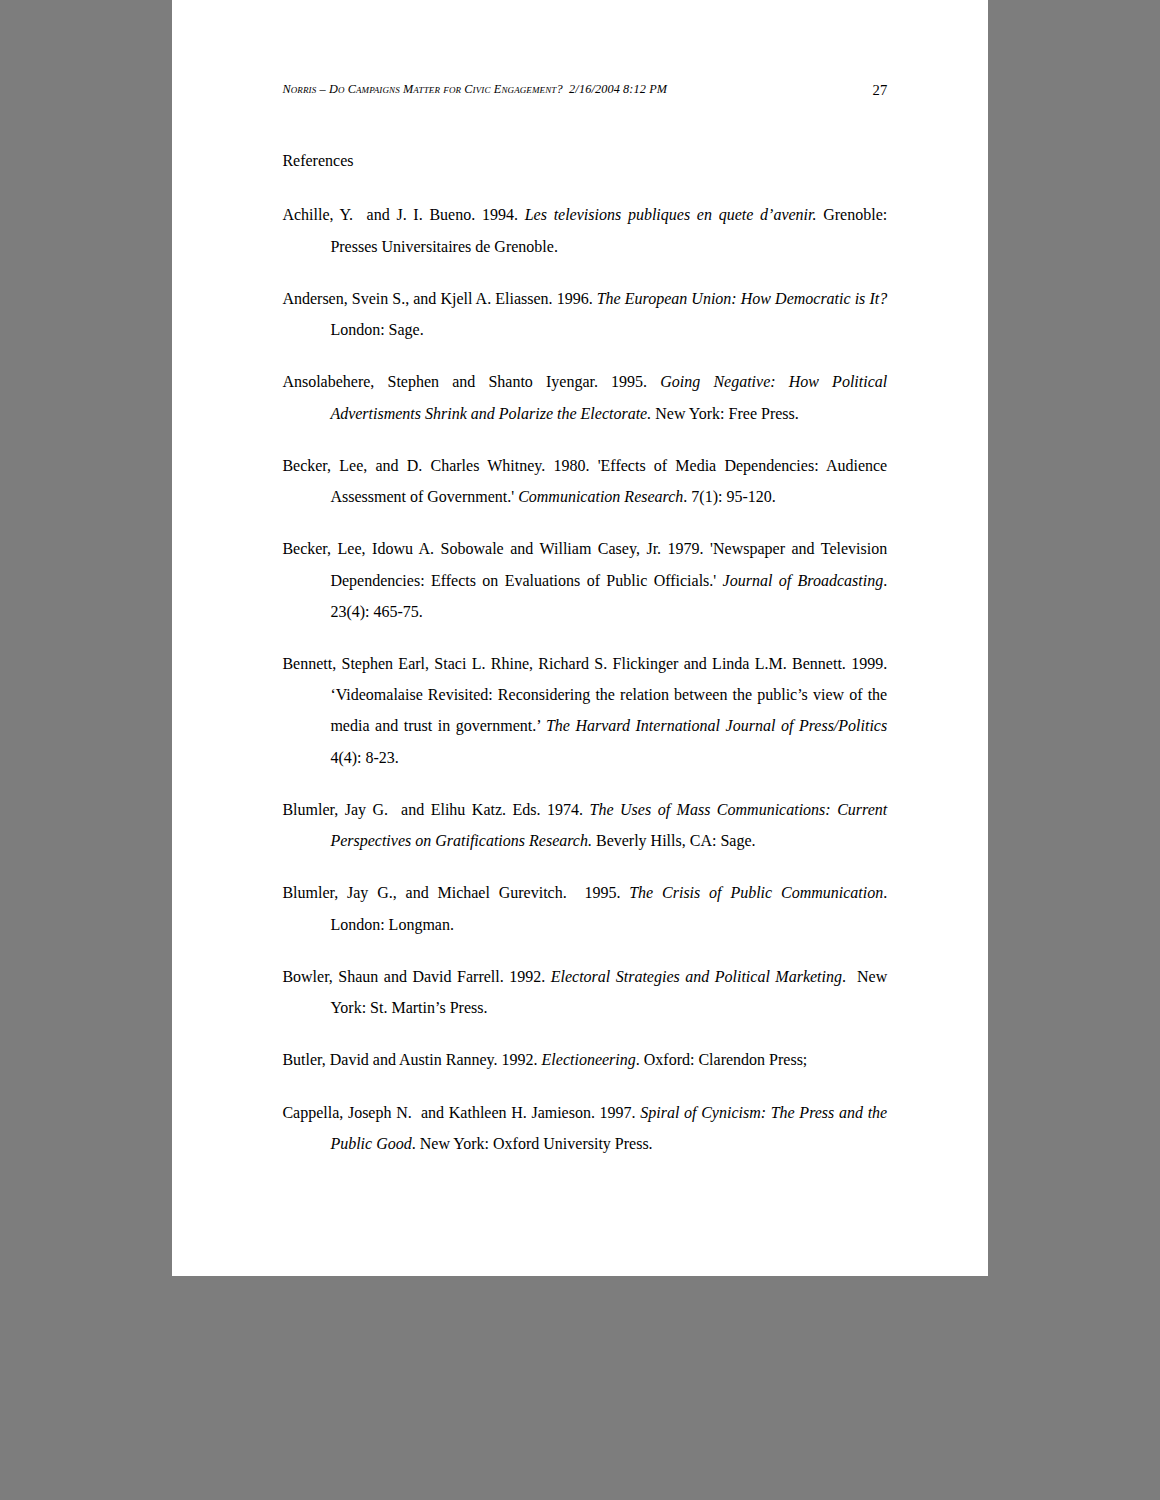Norris – Do Campaigns Matter for Civic Engagement? 2/16/2004 8:12 PM
27
References
Achille, Y. and J. I. Bueno. 1994. Les televisions publiques en quete d’avenir. Grenoble: Presses Universitaires de Grenoble.
Andersen, Svein S., and Kjell A. Eliassen. 1996. The European Union: How Democratic is It? London: Sage.
Ansolabehere, Stephen and Shanto Iyengar. 1995. Going Negative: How Political Advertisments Shrink and Polarize the Electorate. New York: Free Press.
Becker, Lee, and D. Charles Whitney. 1980. 'Effects of Media Dependencies: Audience Assessment of Government.' Communication Research. 7(1): 95-120.
Becker, Lee, Idowu A. Sobowale and William Casey, Jr. 1979. 'Newspaper and Television Dependencies: Effects on Evaluations of Public Officials.' Journal of Broadcasting. 23(4): 465-75.
Bennett, Stephen Earl, Staci L. Rhine, Richard S. Flickinger and Linda L.M. Bennett. 1999. ‘Videomalaise Revisited: Reconsidering the relation between the public’s view of the media and trust in government.’ The Harvard International Journal of Press/Politics 4(4): 8-23.
Blumler, Jay G. and Elihu Katz. Eds. 1974. The Uses of Mass Communications: Current Perspectives on Gratifications Research. Beverly Hills, CA: Sage.
Blumler, Jay G., and Michael Gurevitch. 1995. The Crisis of Public Communication. London: Longman.
Bowler, Shaun and David Farrell. 1992. Electoral Strategies and Political Marketing. New York: St. Martin’s Press.
Butler, David and Austin Ranney. 1992. Electioneering. Oxford: Clarendon Press;
Cappella, Joseph N. and Kathleen H. Jamieson. 1997. Spiral of Cynicism: The Press and the Public Good. New York: Oxford University Press.